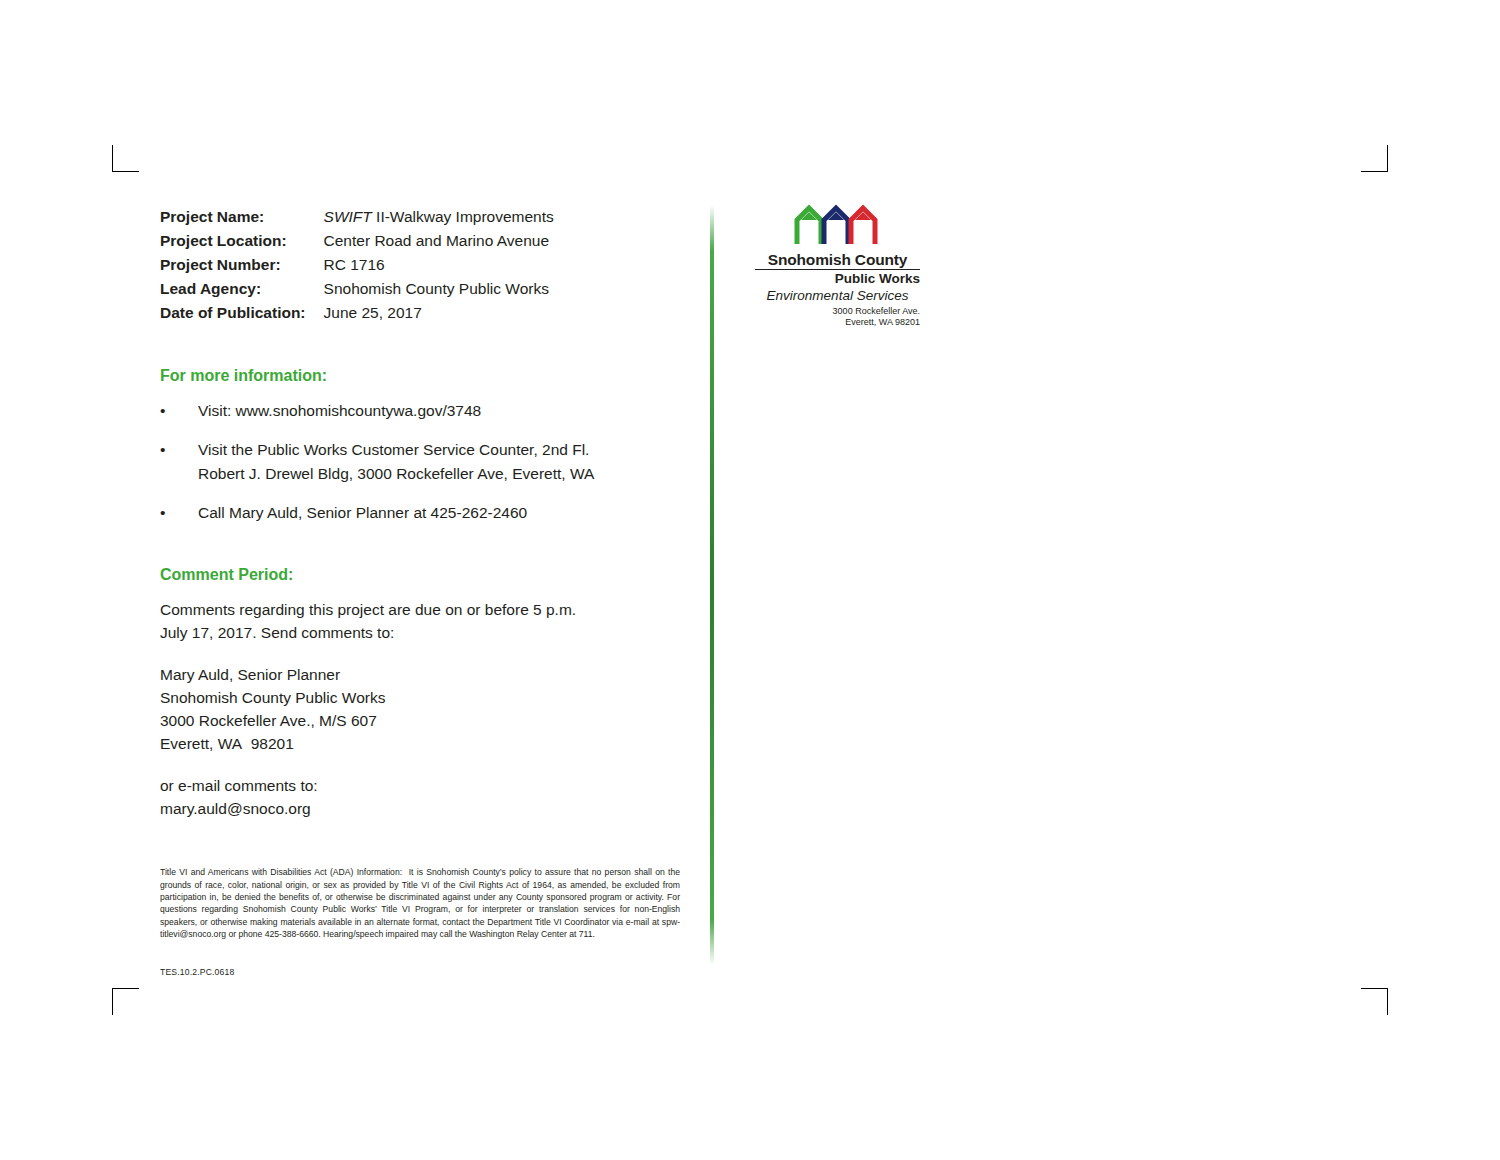| Project Name: | SWIFT II-Walkway Improvements |
| Project Location: | Center Road and Marino Avenue |
| Project Number: | RC 1716 |
| Lead Agency: | Snohomish County Public Works |
| Date of Publication: | June 25, 2017 |
For more information:
Visit: www.snohomishcountywa.gov/3748
Visit the Public Works Customer Service Counter, 2nd Fl.
Robert J. Drewel Bldg, 3000 Rockefeller Ave, Everett, WA
Call Mary Auld, Senior Planner at 425-262-2460
Comment Period:
Comments regarding this project are due on or before 5 p.m.
July 17, 2017. Send comments to:
Mary Auld, Senior Planner
Snohomish County Public Works
3000 Rockefeller Ave., M/S 607
Everett, WA 98201
or e-mail comments to:
mary.auld@snoco.org
Title VI and Americans with Disabilities Act (ADA) Information: It is Snohomish County’s policy to assure that no person shall on the grounds of race, color, national origin, or sex as provided by Title VI of the Civil Rights Act of 1964, as amended, be excluded from participation in, be denied the benefits of, or otherwise be discriminated against under any County sponsored program or activity. For questions regarding Snohomish County Public Works’ Title VI Program, or for interpreter or translation services for non-English speakers, or otherwise making materials available in an alternate format, contact the Department Title VI Coordinator via e-mail at spw-titlevi@snoco.org or phone 425-388-6660. Hearing/speech impaired may call the Washington Relay Center at 711.
TES.10.2.PC.0618
Snohomish County
Public Works
Environmental Services
3000 Rockefeller Ave.
Everett, WA 98201